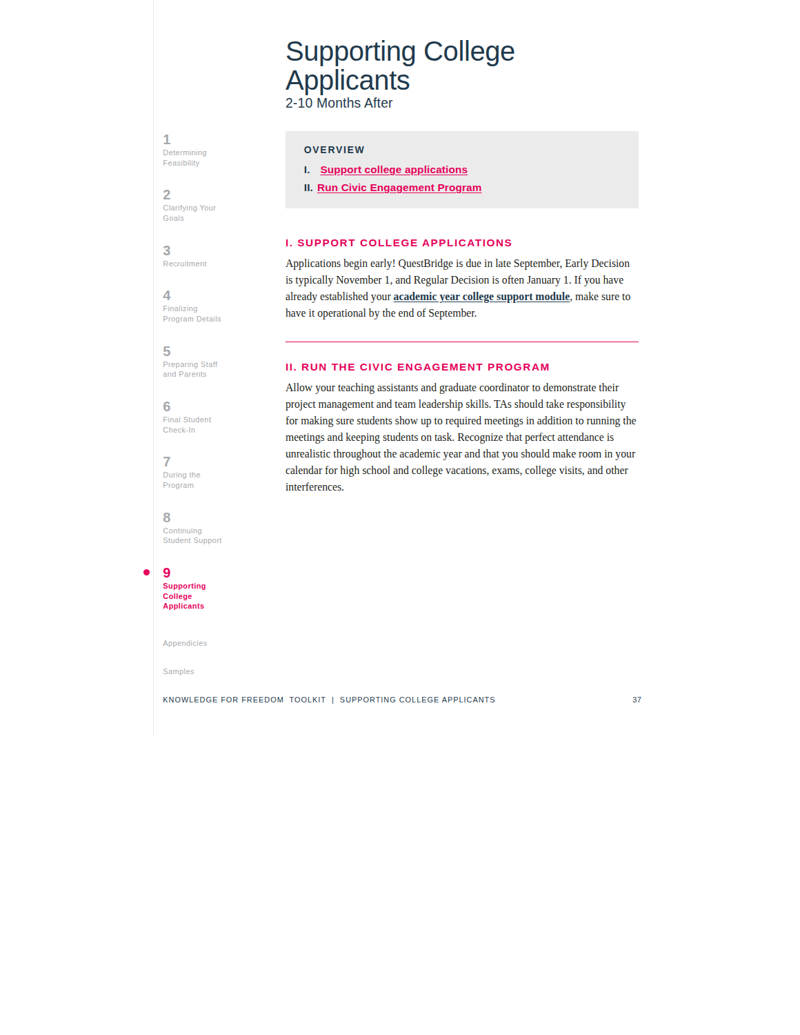1
Determining
Feasibility
2
Clarifying Your
Goals
3
Recruitment
4
Finalizing
Program Details
5
Preparing Staff
and Parents
6
Final Student
Check-In
7
During the
Program
8
Continuing
Student Support
9
Supporting
College
Applicants
Appendicies
Samples
Supporting College Applicants
2-10 Months After
OVERVIEW
I. Support college applications
II. Run Civic Engagement Program
I. SUPPORT COLLEGE APPLICATIONS
Applications begin early! QuestBridge is due in late September, Early Decision is typically November 1, and Regular Decision is often January 1. If you have already established your academic year college support module, make sure to have it operational by the end of September.
II. RUN THE CIVIC ENGAGEMENT PROGRAM
Allow your teaching assistants and graduate coordinator to demonstrate their project management and team leadership skills. TAs should take responsibility for making sure students show up to required meetings in addition to running the meetings and keeping students on task. Recognize that perfect attendance is unrealistic throughout the academic year and that you should make room in your calendar for high school and college vacations, exams, college visits, and other interferences.
KNOWLEDGE FOR FREEDOM TOOLKIT | SUPPORTING COLLEGE APPLICANTS
37